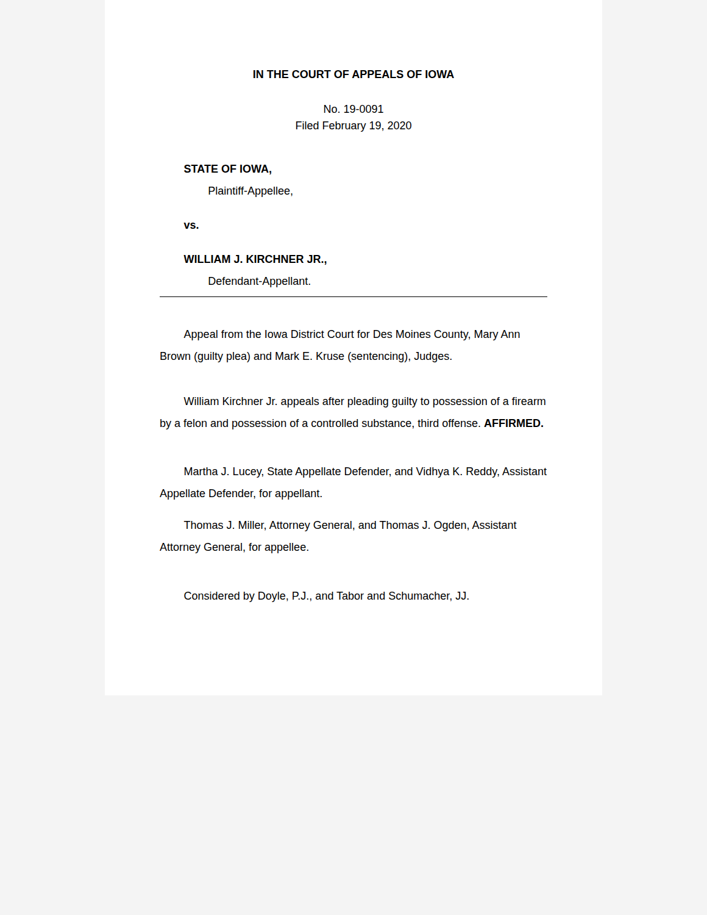IN THE COURT OF APPEALS OF IOWA
No. 19-0091
Filed February 19, 2020
STATE OF IOWA,
Plaintiff-Appellee,
vs.
WILLIAM J. KIRCHNER JR.,
Defendant-Appellant.
Appeal from the Iowa District Court for Des Moines County, Mary Ann Brown (guilty plea) and Mark E. Kruse (sentencing), Judges.
William Kirchner Jr. appeals after pleading guilty to possession of a firearm by a felon and possession of a controlled substance, third offense. AFFIRMED.
Martha J. Lucey, State Appellate Defender, and Vidhya K. Reddy, Assistant Appellate Defender, for appellant.
Thomas J. Miller, Attorney General, and Thomas J. Ogden, Assistant Attorney General, for appellee.
Considered by Doyle, P.J., and Tabor and Schumacher, JJ.